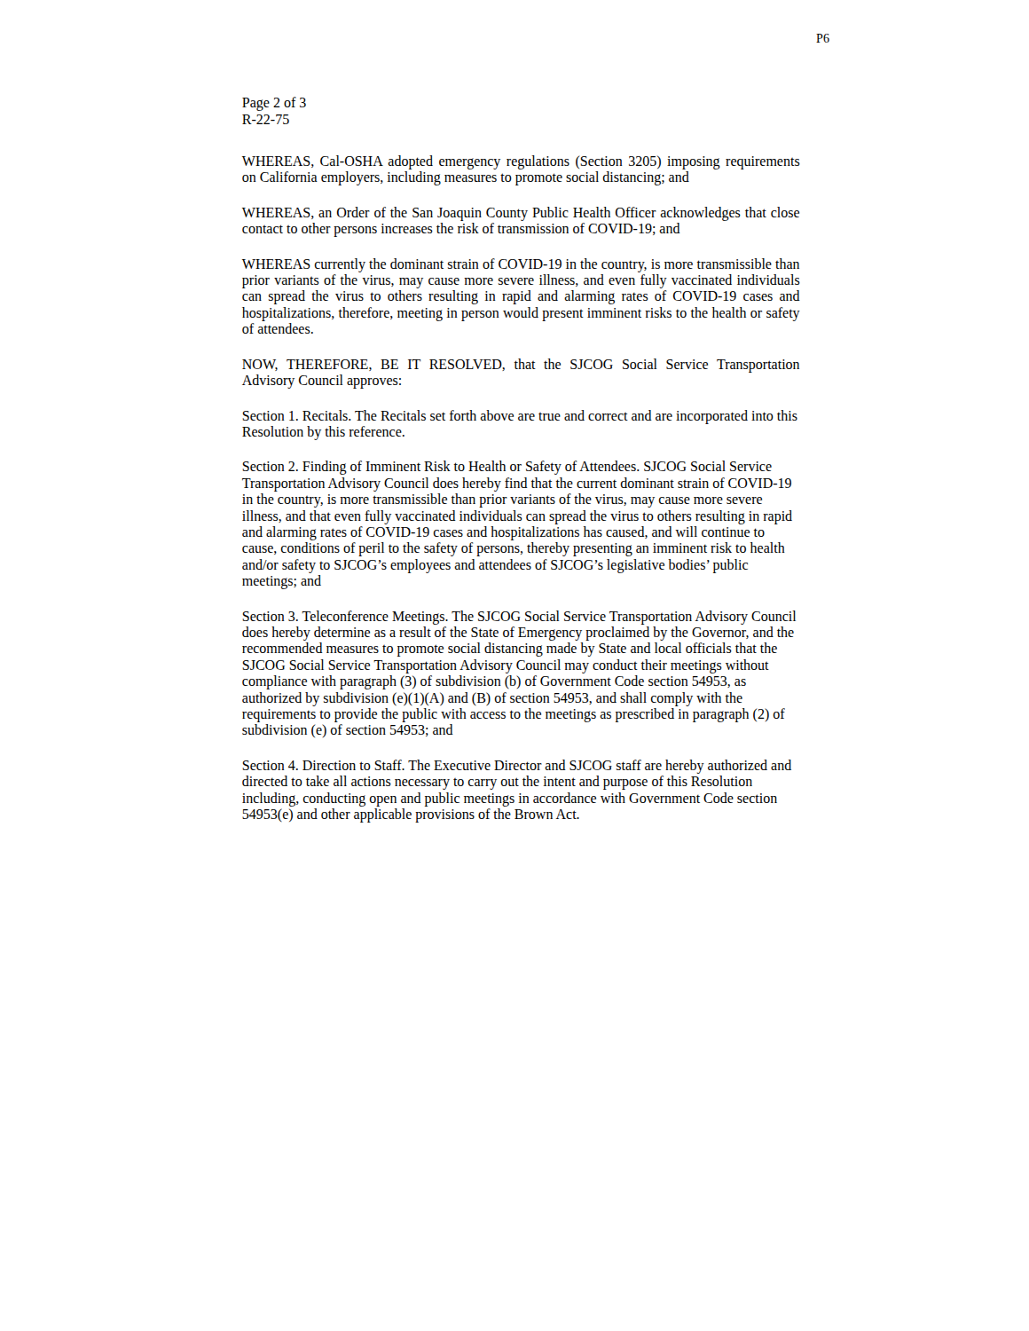P6
Page 2 of 3
R-22-75
WHEREAS, Cal-OSHA adopted emergency regulations (Section 3205) imposing requirements on California employers, including measures to promote social distancing; and
WHEREAS, an Order of the San Joaquin County Public Health Officer acknowledges that close contact to other persons increases the risk of transmission of COVID-19; and
WHEREAS currently the dominant strain of COVID-19 in the country, is more transmissible than prior variants of the virus, may cause more severe illness, and even fully vaccinated individuals can spread the virus to others resulting in rapid and alarming rates of COVID-19 cases and hospitalizations, therefore, meeting in person would present imminent risks to the health or safety of attendees.
NOW, THEREFORE, BE IT RESOLVED, that the SJCOG Social Service Transportation Advisory Council approves:
Section 1. Recitals. The Recitals set forth above are true and correct and are incorporated into this Resolution by this reference.
Section 2. Finding of Imminent Risk to Health or Safety of Attendees. SJCOG Social Service Transportation Advisory Council does hereby find that the current dominant strain of COVID-19 in the country, is more transmissible than prior variants of the virus, may cause more severe illness, and that even fully vaccinated individuals can spread the virus to others resulting in rapid and alarming rates of COVID-19 cases and hospitalizations has caused, and will continue to cause, conditions of peril to the safety of persons, thereby presenting an imminent risk to health and/or safety to SJCOG’s employees and attendees of SJCOG’s legislative bodies’ public meetings; and
Section 3. Teleconference Meetings. The SJCOG Social Service Transportation Advisory Council does hereby determine as a result of the State of Emergency proclaimed by the Governor, and the recommended measures to promote social distancing made by State and local officials that the SJCOG Social Service Transportation Advisory Council may conduct their meetings without compliance with paragraph (3) of subdivision (b) of Government Code section 54953, as authorized by subdivision (e)(1)(A) and (B) of section 54953, and shall comply with the requirements to provide the public with access to the meetings as prescribed in paragraph (2) of subdivision (e) of section 54953; and
Section 4. Direction to Staff. The Executive Director and SJCOG staff are hereby authorized and directed to take all actions necessary to carry out the intent and purpose of this Resolution including, conducting open and public meetings in accordance with Government Code section 54953(e) and other applicable provisions of the Brown Act.